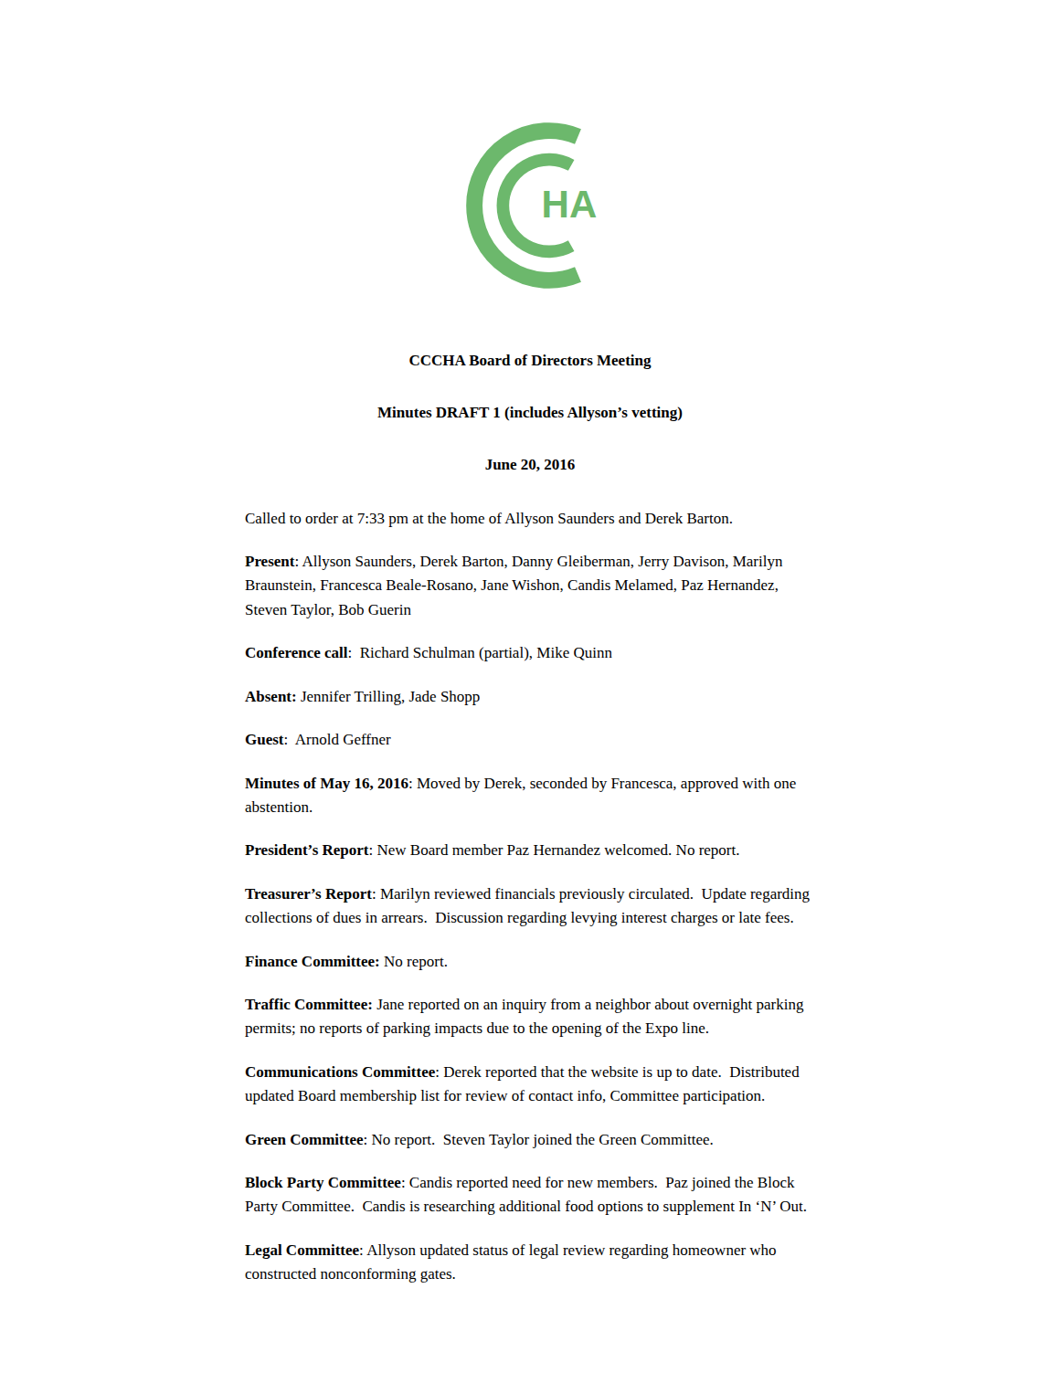HA
CCCHA Board of Directors Meeting
Minutes DRAFT 1 (includes Allyson’s vetting)
June 20, 2016
Called to order at 7:33 pm at the home of Allyson Saunders and Derek Barton.
Present: Allyson Saunders, Derek Barton, Danny Gleiberman, Jerry Davison, Marilyn Braunstein, Francesca Beale-Rosano, Jane Wishon, Candis Melamed, Paz Hernandez, Steven Taylor, Bob Guerin
Conference call: Richard Schulman (partial), Mike Quinn
Absent: Jennifer Trilling, Jade Shopp
Guest: Arnold Geffner
Minutes of May 16, 2016: Moved by Derek, seconded by Francesca, approved with one abstention.
President’s Report: New Board member Paz Hernandez welcomed. No report.
Treasurer’s Report: Marilyn reviewed financials previously circulated. Update regarding collections of dues in arrears. Discussion regarding levying interest charges or late fees.
Finance Committee: No report.
Traffic Committee: Jane reported on an inquiry from a neighbor about overnight parking permits; no reports of parking impacts due to the opening of the Expo line.
Communications Committee: Derek reported that the website is up to date. Distributed updated Board membership list for review of contact info, Committee participation.
Green Committee: No report. Steven Taylor joined the Green Committee.
Block Party Committee: Candis reported need for new members. Paz joined the Block Party Committee. Candis is researching additional food options to supplement In ‘N’ Out.
Legal Committee: Allyson updated status of legal review regarding homeowner who constructed nonconforming gates.